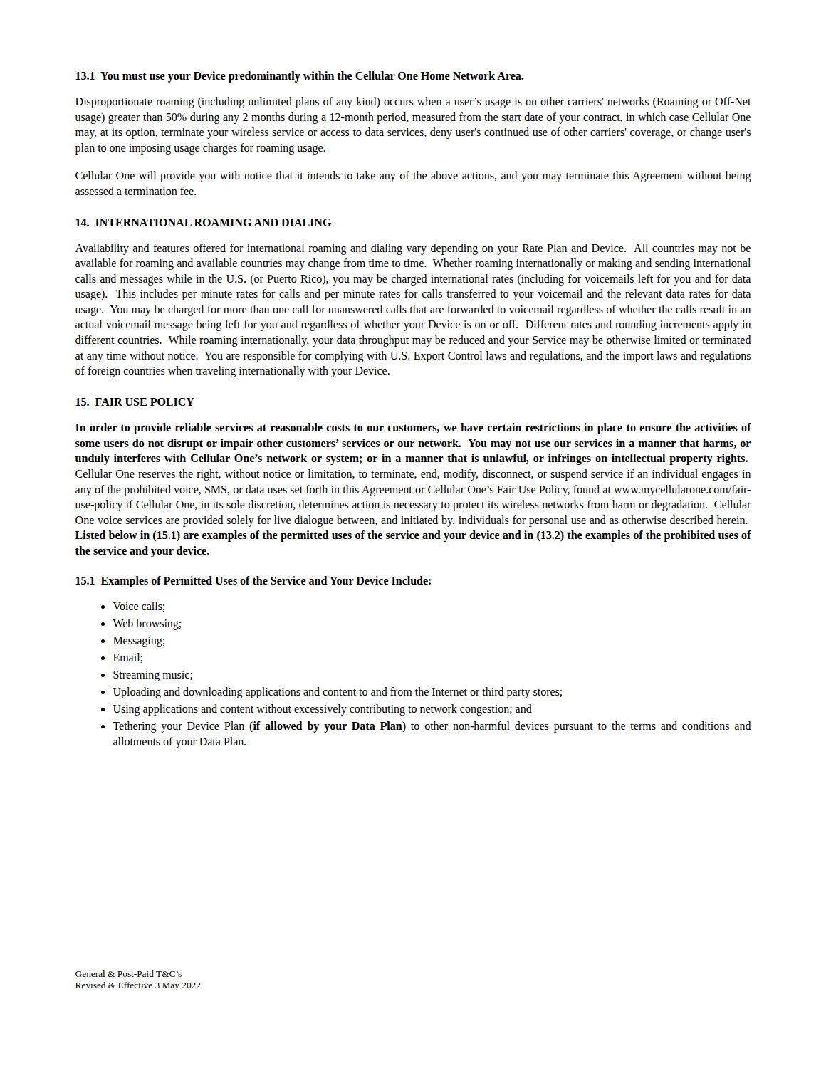13.1 You must use your Device predominantly within the Cellular One Home Network Area.
Disproportionate roaming (including unlimited plans of any kind) occurs when a user’s usage is on other carriers' networks (Roaming or Off-Net usage) greater than 50% during any 2 months during a 12-month period, measured from the start date of your contract, in which case Cellular One may, at its option, terminate your wireless service or access to data services, deny user's continued use of other carriers' coverage, or change user's plan to one imposing usage charges for roaming usage.
Cellular One will provide you with notice that it intends to take any of the above actions, and you may terminate this Agreement without being assessed a termination fee.
14. INTERNATIONAL ROAMING AND DIALING
Availability and features offered for international roaming and dialing vary depending on your Rate Plan and Device. All countries may not be available for roaming and available countries may change from time to time. Whether roaming internationally or making and sending international calls and messages while in the U.S. (or Puerto Rico), you may be charged international rates (including for voicemails left for you and for data usage). This includes per minute rates for calls and per minute rates for calls transferred to your voicemail and the relevant data rates for data usage. You may be charged for more than one call for unanswered calls that are forwarded to voicemail regardless of whether the calls result in an actual voicemail message being left for you and regardless of whether your Device is on or off. Different rates and rounding increments apply in different countries. While roaming internationally, your data throughput may be reduced and your Service may be otherwise limited or terminated at any time without notice. You are responsible for complying with U.S. Export Control laws and regulations, and the import laws and regulations of foreign countries when traveling internationally with your Device.
15. FAIR USE POLICY
In order to provide reliable services at reasonable costs to our customers, we have certain restrictions in place to ensure the activities of some users do not disrupt or impair other customers’ services or our network. You may not use our services in a manner that harms, or unduly interferes with Cellular One’s network or system; or in a manner that is unlawful, or infringes on intellectual property rights. Cellular One reserves the right, without notice or limitation, to terminate, end, modify, disconnect, or suspend service if an individual engages in any of the prohibited voice, SMS, or data uses set forth in this Agreement or Cellular One’s Fair Use Policy, found at www.mycellularone.com/fair-use-policy if Cellular One, in its sole discretion, determines action is necessary to protect its wireless networks from harm or degradation. Cellular One voice services are provided solely for live dialogue between, and initiated by, individuals for personal use and as otherwise described herein. Listed below in (15.1) are examples of the permitted uses of the service and your device and in (13.2) the examples of the prohibited uses of the service and your device.
15.1 Examples of Permitted Uses of the Service and Your Device Include:
Voice calls;
Web browsing;
Messaging;
Email;
Streaming music;
Uploading and downloading applications and content to and from the Internet or third party stores;
Using applications and content without excessively contributing to network congestion; and
Tethering your Device Plan (if allowed by your Data Plan) to other non-harmful devices pursuant to the terms and conditions and allotments of your Data Plan.
General & Post-Paid T&C’s
Revised & Effective 3 May 2022